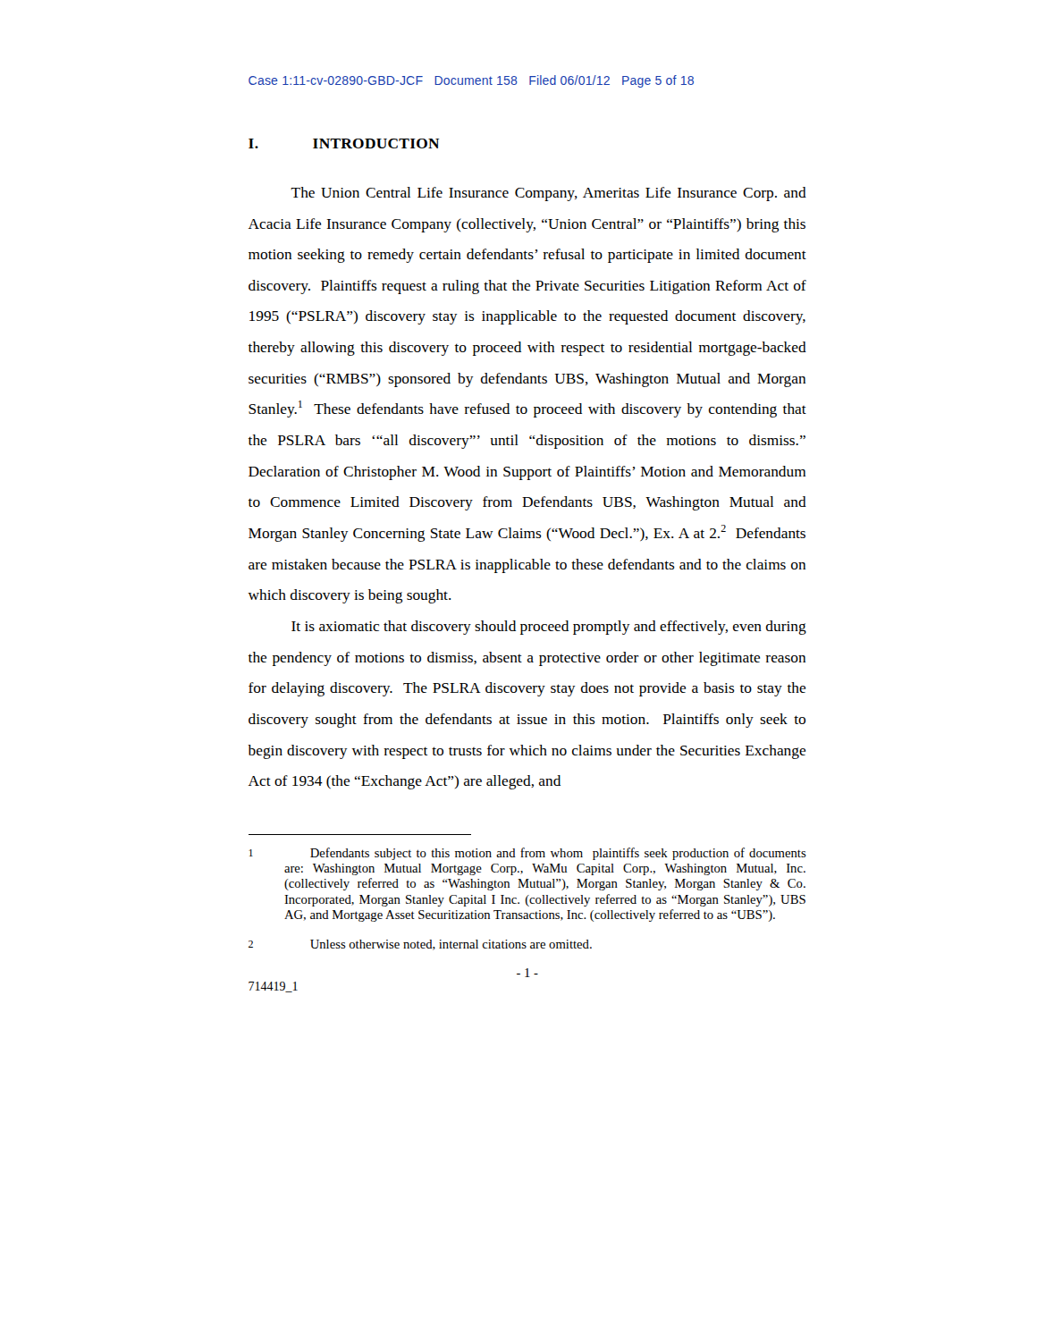Case 1:11-cv-02890-GBD-JCF Document 158 Filed 06/01/12 Page 5 of 18
I. INTRODUCTION
The Union Central Life Insurance Company, Ameritas Life Insurance Corp. and Acacia Life Insurance Company (collectively, “Union Central” or “Plaintiffs”) bring this motion seeking to remedy certain defendants’ refusal to participate in limited document discovery. Plaintiffs request a ruling that the Private Securities Litigation Reform Act of 1995 (“PSLRA”) discovery stay is inapplicable to the requested document discovery, thereby allowing this discovery to proceed with respect to residential mortgage-backed securities (“RMBS”) sponsored by defendants UBS, Washington Mutual and Morgan Stanley.1 These defendants have refused to proceed with discovery by contending that the PSLRA bars ‘“all discovery”’ until “disposition of the motions to dismiss.” Declaration of Christopher M. Wood in Support of Plaintiffs’ Motion and Memorandum to Commence Limited Discovery from Defendants UBS, Washington Mutual and Morgan Stanley Concerning State Law Claims (“Wood Decl.”), Ex. A at 2.2 Defendants are mistaken because the PSLRA is inapplicable to these defendants and to the claims on which discovery is being sought.
It is axiomatic that discovery should proceed promptly and effectively, even during the pendency of motions to dismiss, absent a protective order or other legitimate reason for delaying discovery. The PSLRA discovery stay does not provide a basis to stay the discovery sought from the defendants at issue in this motion. Plaintiffs only seek to begin discovery with respect to trusts for which no claims under the Securities Exchange Act of 1934 (the “Exchange Act”) are alleged, and
1
Defendants subject to this motion and from whom plaintiffs seek production of documents are: Washington Mutual Mortgage Corp., WaMu Capital Corp., Washington Mutual, Inc. (collectively referred to as “Washington Mutual”), Morgan Stanley, Morgan Stanley & Co. Incorporated, Morgan Stanley Capital I Inc. (collectively referred to as “Morgan Stanley”), UBS AG, and Mortgage Asset Securitization Transactions, Inc. (collectively referred to as “UBS”).
2
Unless otherwise noted, internal citations are omitted.
- 1 -
714419_1